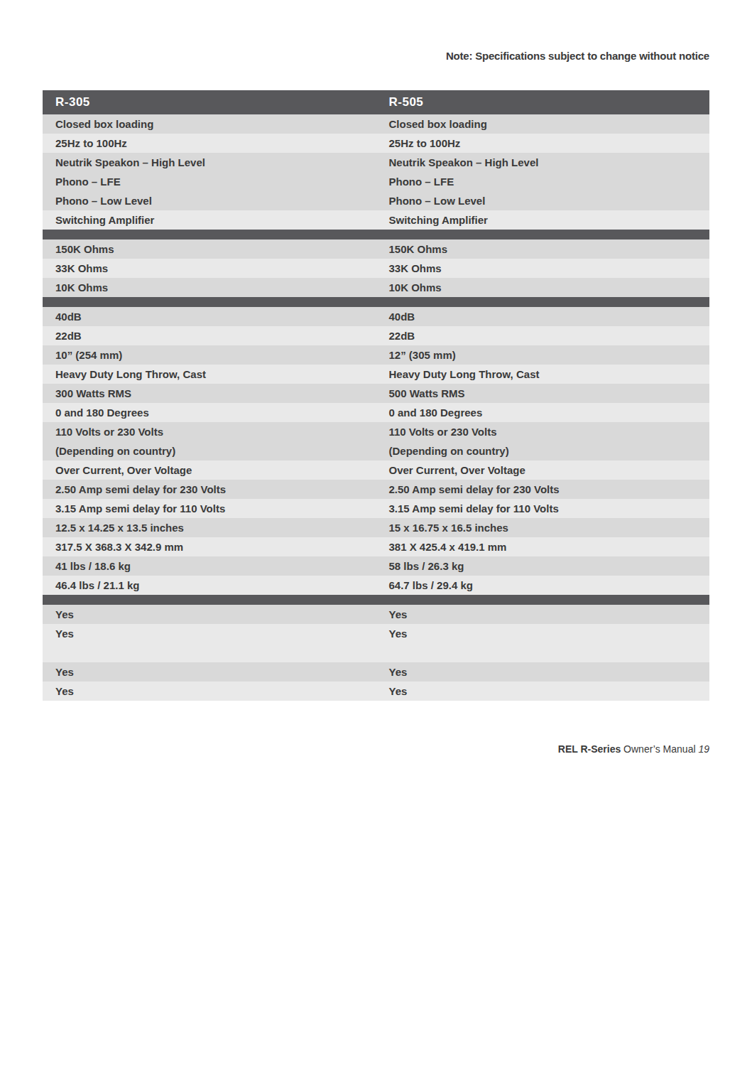Note: Specifications subject to change without notice
| R-305 | R-505 |
| Closed box loading | Closed box loading |
| 25Hz to 100Hz | 25Hz to 100Hz |
| Neutrik Speakon – High Level | Neutrik Speakon – High Level |
| Phono – LFE | Phono – LFE |
| Phono – Low Level | Phono – Low Level |
| Switching Amplifier | Switching Amplifier |
| 150K Ohms | 150K Ohms |
| 33K Ohms | 33K Ohms |
| 10K Ohms | 10K Ohms |
| 40dB | 40dB |
| 22dB | 22dB |
| 10” (254 mm) | 12” (305 mm) |
| Heavy Duty Long Throw, Cast | Heavy Duty Long Throw, Cast |
| 300 Watts RMS | 500 Watts RMS |
| 0 and 180 Degrees | 0 and 180 Degrees |
| 110 Volts or 230 Volts | 110 Volts or 230 Volts |
| (Depending on country) | (Depending on country) |
| Over Current, Over Voltage | Over Current, Over Voltage |
| 2.50 Amp semi delay for 230 Volts | 2.50 Amp semi delay for 230 Volts |
| 3.15 Amp semi delay for 110 Volts | 3.15 Amp semi delay for 110 Volts |
| 12.5 x 14.25 x 13.5 inches | 15 x 16.75 x 16.5 inches |
| 317.5 X 368.3 X 342.9 mm | 381 X 425.4 x 419.1 mm |
| 41 lbs / 18.6 kg | 58 lbs / 26.3 kg |
| 46.4 lbs / 21.1 kg | 64.7 lbs / 29.4 kg |
| Yes | Yes |
| Yes | Yes |
| Yes | Yes |
| Yes | Yes |
REL R-Series Owner’s Manual 19